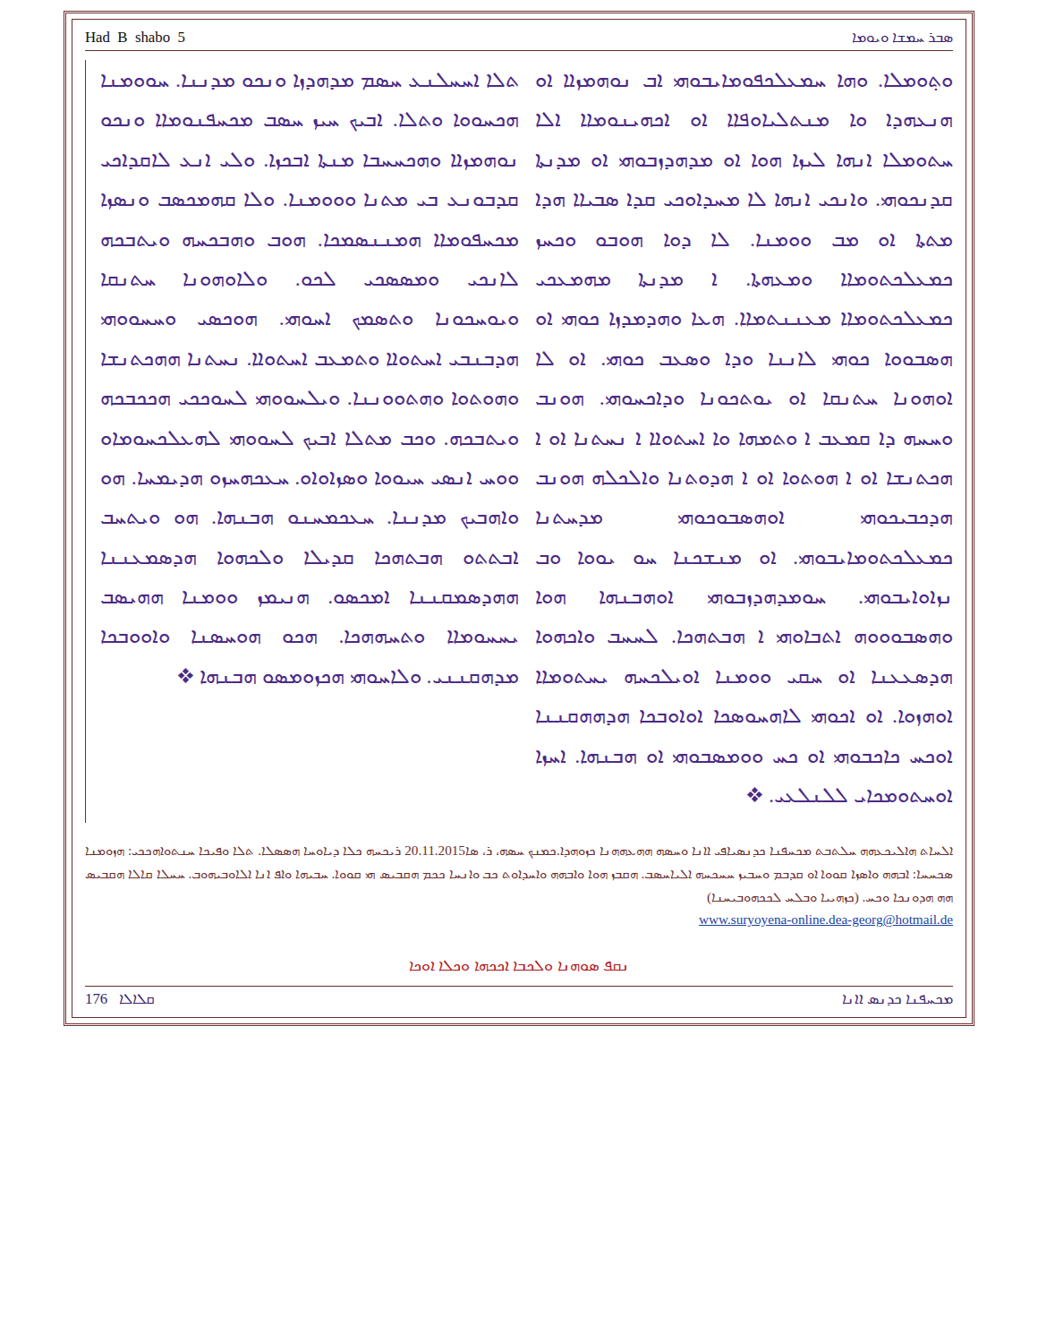ܣܒܪ ܚܡܫܐ ܘܝܘܡܐ Had B shabo 5
ܘܬ݂ܘܡܠܐ. ܘܗܐ ܚܡܥܠܟܦܘܡܐܝܒܘܗܝ ܐܒ ܢܘܗܡܙܐܐ ܐܘ ܗܢܥܗܕܐ ܘܐ ܡܢܬܠܝܐܘܦܐܐ ܐܘ ܐܟܗܝܢܘܡܐܐ ܐܠܐ ܚܬܘܡܠܐ ܐܢܗܐ ܠܝܙܐ ܗܘܐ ܐܘ ܡܕܗܕܙܒܘܗܝ ܐܘ ܡܕܢܬܐ ܩܕܢܟܘܗܝ. ܘܐܢܟܝ ܐܢܗܐ ܠܐ ܡܚܕܐܘܟܝ ܩܕܐ ܣܒܝܐܐ ܗܕܐ ܡܬܬܐ ܐܘ ܡܒ ܘܘܡܢܐ. ܠܐ ܕܘܐ ܗܘܒܘ ܘܟܚܙ ܟܡܥܠܟܬܘܡܐܐ ܘܡܥܗܬܐ. ܐ ܡܕܢܬܐ ܡܗܡܥܟܝ ܟܡܥܠܟܬܘܡܐܐ ܡܥܢܢܬܡܐܐ. ܗܥܐ ܘܗܕܡܕܙܐ ܟܘܗܝ ܐܘ ܗܣܒܘܘܐ ܟܘܗܝ ܠܐܢܢܐ ܘܕܐ ܘܣܥܒ ܟܘܗܝ. ܐܘ ܠܐ ܐܘܗܘܢܐ ܚܬܢܩܐ ܐܘ ܝܘܬܟܘܢܐ ܘܕܐܟܚܘܗܝ. ܗܘܢܒ ܘܚܚܗ ܕܐ ܩܡܥܒ ܐ ܘܬܡܗܐ ܘܐ ܐܚܬܘܐܐ ܐ ܢܚܬܢܐ ܐܘ ܐ ܗܟܬܢܫܐ ܐܘ ܐ ܗܘܬܘܐ ܐܘ ܐ ܗܕܘܬܢܐ ܘܐܠܟܠܗ ܗܘܢܒ ܗܕܟܒܝܟܘܗܝ ܐܘܗܣܒܘܟܘܗܝ ܡܕܚܬܢܐ ܟܡܥܠܟܬܘܡܐܝܒܘܗܝ. ܐܘ ܡܢܫܟܢܐ ܚܘ ܝܘܘܐ ܘܒ ܢܙܐܘܐܝܒܘܗܝ. ܚܘܡܕܗܕܙܒܘܗܝ ܐܘܗܒܢܗܐ ܗܘܐ ܘܗܣܒܘܘܘܗ ܐܬܒܐܘܗܝ ܐ ܗܒܬܗܟܐ. ܠܚܚܒ ܘܐܟܗܘܐ ܗܕܣܥܥܢܐ ܐܘ ܚܩܝ ܘܘܡܢܐ ܐܘܝܠܟܚܗ ܝܚܬܘܡܐܐ ܐܘܗܙܘܐ. ܐܘ ܐܟܘܗܝ ܠܐܗܚܘܣܟܐ ܐܘܐܘܒܟܐ ܗܕܗܗܩܢܢܐ ܐܘܟܚ ܟܐܟܒܘܗܝ ܐܘ ܟܚ ܘܘܡܣܒܘܗܝ ܐܘ ܗܒܢܗܐ. ܐܚܙܐ ܐܘܚܬܘܡܟܐܝ ܠܠܢܠܥܝ. ❖
ܬܠܐ ܐܚܚܠܢܥ ܚܣܡ ܡܕܗܕܙܐ ܘܢܟܘ ܡܕܢܢܐ. ܚܘܘܡܢܐ ܗܟܚܘܘܐ ܘܬܠܐ. ܐܒܝܟ ܚܝܙ ܚܣܒ ܡܟܚܦܢܘܡܐܐ ܘܢܟܘ ܢܘܗܡܙܐܐ ܘܗܟܚܚܒܐ ܡܢܬܐ ܐܒܟܙܐ. ܘܠܝ ܐܢܥ ܠܐܩܕܐܟܝ ܩܕܒܘܢܥ ܒܝ ܡܬܢܐ ܘܘܘܡܢܐ. ܘܠܐ ܩܗܡܟܣܒ ܘܢܣܙܐ ܡܟܚܦܘܡܐܐ ܗܡܢܢܣܡܟܐ. ܗܘܒ ܘܗܒܟܚܗ ܘܝܬܒܟܗ ܠܐܢܟܝ ܘܡܣܣܟܝ ܠܟܘ. ܘܠܐܘܗܘܢܐ ܚܬܢܩܐ ܘܝܘܚܟܘܢܐ ܘܬܣܡܟ ܐܚܘܗܝ. ܗܘܟܣܝ ܘܚܚܘܘܗܝ ܗܕܒܢܒܝ ܐܚܬܘܐܐ ܘܬܡܥܒ ܐܚܬܘܐܐ. ܢܚܬܢܐ ܗܗܟܬܢܫܐ ܘܗܘܬܘܐ ܘܗܬܘܘܢܢܐ. ܘܝܠܚܘܘܗܝ ܠܚܘܟܟܝ ܗܟܟܒܟܗ ܘܝܬܒܟܗ. ܘܟܒ ܡܬܠܐ ܐܒܝܟ ܠܚܘܘܗܝ ܠܗܥܠܟܚܘܡܐܘ ܘܘܚ ܐܢܣܝ ܚܝܘܘܐ ܘܣܙܐܘܐܘ. ܚܥܟܗܚܙܘ ܗܕܝܡܚܐ. ܗܘ ܘܐܗܒܝܟ ܡܕܢܢܐ. ܚܥܟܡܚܢܘ ܗܒܢܗܐ. ܗܘ ܘܝܬܚܒ ܐܒܬܬܘ ܗܒܬܗܟܐ ܩܕܝܠܐ ܘܠܟܗܘܐ ܗܕܣܡܥܢܢܐ ܗܗܕܣܡܩܢܢܐ ܐܡܟܣܘ. ܗܢܝܡܙ ܘܘܡܢܐ ܗܗܝܣܒ ܝܚܚܘܡܐܐ ܘܬܚܗܗܟܐ. ܗܟܘ ܗܘܚܣܢܐ ܘܐܘܘܒܟܐ ܡܕܗܩܢܢܝ. ܘܠܐܚܘܗܝ ܗܟܙܘܡܣܘ ܗܒܢܗܐ ❖
ܐܠܚܐܬ ܗܐܠܝܟܥܗܗ ܚܠܬܒܬ ܡܟܚܦܢܐ ܟܕܢܣܝܐܦܝ ܐܐܢܐ ܘܚܣܗ ܗܗܥܗܗܢܐ ܟܙܘܗܕܐ.ܟܡܢܟ ܚܣܗ، ܪ، ܣܐ20.11.2015 ܪܝܟܚܗ ܟܠܐ ܕܝܐܘܚܐ ܗܣܣܠܐ. ܬܠܐ ܘܦܝܟܐ ܚܢܬܘܐܗܟܟܝ: ܗܙܘܡܢܐ ܣܟܚܚܐ: ܐܒܗܗ ܘܐܣܙܐ ܩܘܘܐ ܐܘ ܩܕܒܡ ܘܚܒܝܙ ܚܚܟܚܗ ܐܠܝܐܚܣܒ. ܗܩܒܙ ܗܘܐ ܘܐܒܗܗ ܘܐܚܕܐܘܬ ܟܒ ܘܐܢܚܐ ܟܟܡ ܗܩܒܝܣ ܗܝ ܩܘܘܐ. ܚܒܝܗܐ ܘܐܦ ܐܢܐ ܐܠܐܘܒܝܗܘܒ. ܚܚܠܐ ܩܐܠܐ ܗܩܒܝܣ ܗܗ ܗܕܘܢܟܐ ܘܟܚ. (ܟܙܗܝܝܐ ܘܒܠܚ ܠܟܟܗܘܒܝܚܢܐ)
www.suryoyena-online.dea-georg@hotmail.de
ܢܩܦ ܣܘܗܢܐ ܘܠܟܒܐ ܐܟܟܗܐ ܘܟܠܐ ܐܘܟܐ
ܡܟܚܦܢܐ ܟܕܢܣ ܐܐܢܐ 176 ܩܠܐܠܐ